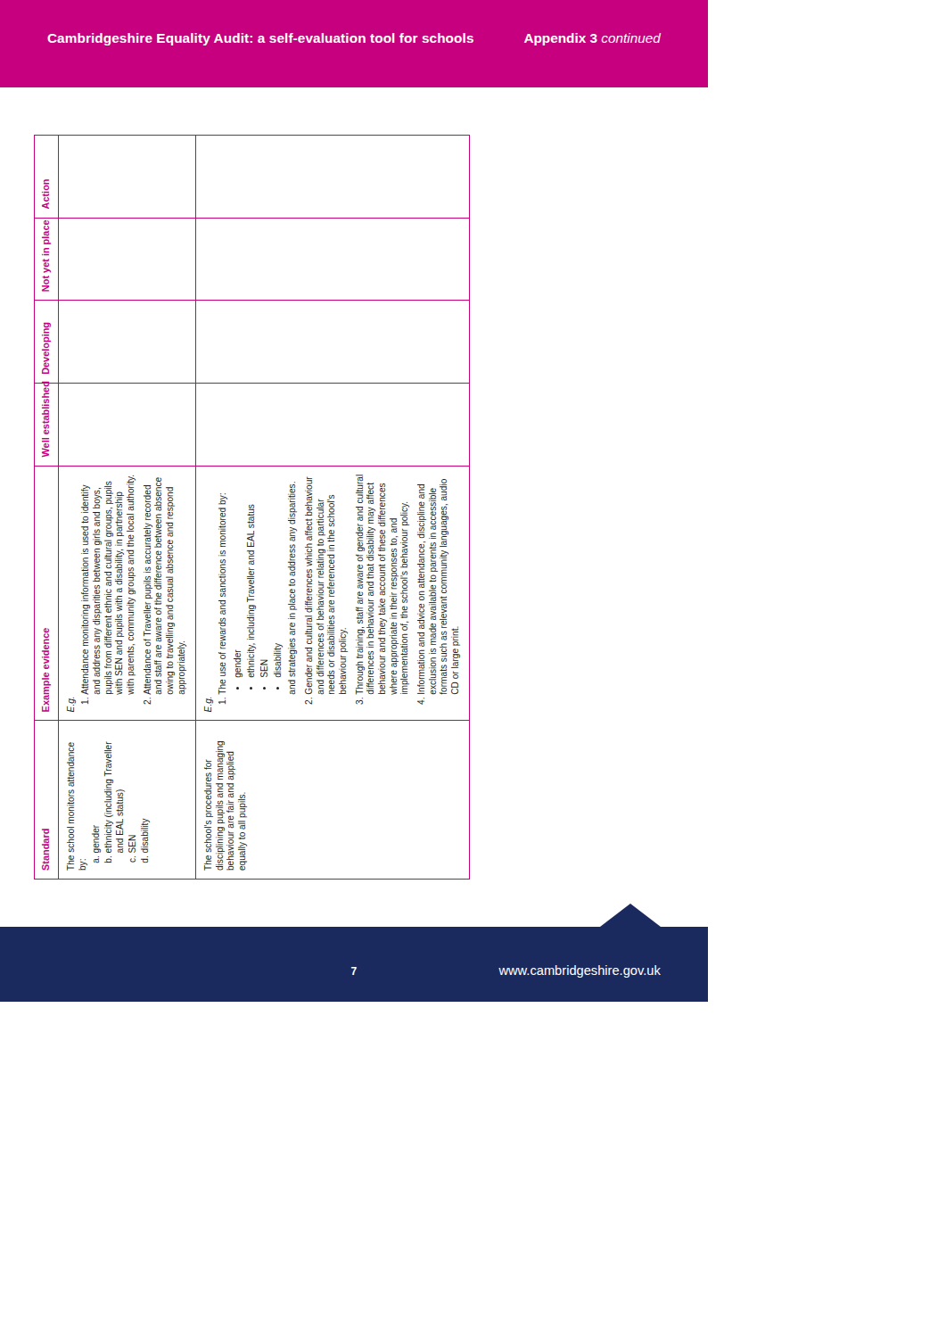Cambridgeshire Equality Audit: a self-evaluation tool for schools
Appendix 3 continued
| Standard | Example evidence | Well established | Developing | Not yet in place | Action |
| --- | --- | --- | --- | --- | --- |
| The school monitors attendance by: gender ethnicity (including Traveller and EAL status) SEN disability | E.g. Attendance monitoring information is used to identify and address any disparities between girls and boys, pupils from different ethnic and cultural groups, pupils with SEN and pupils with a disability, in partnership with parents, community groups and the local authority. Attendance of Traveller pupils is accurately recorded and staff are aware of the difference between absence owing to travelling and casual absence and respond appropriately. | | | | |
| The school’s procedures for disciplining pupils and managing behaviour are fair and applied equally to all pupils. | E.g. The use of rewards and sanctions is monitored by: gender ethnicity, including Traveller and EAL status SEN disability and strategies are in place to address any disparities. Gender and cultural differences which affect behaviour and differences of behaviour relating to particular needs or disabilities are referenced in the school’s behaviour policy. Through training, staff are aware of gender and cultural differences in behaviour and that disability may affect behaviour and they take account of these differences where appropriate in their responses to, and implementation of, the school’s behaviour policy. Information and advice on attendance, discipline and exclusion is made available to parents in accessible formats such as relevant community languages, audio CD or large print. | | | | |
7
www.cambridgeshire.gov.uk